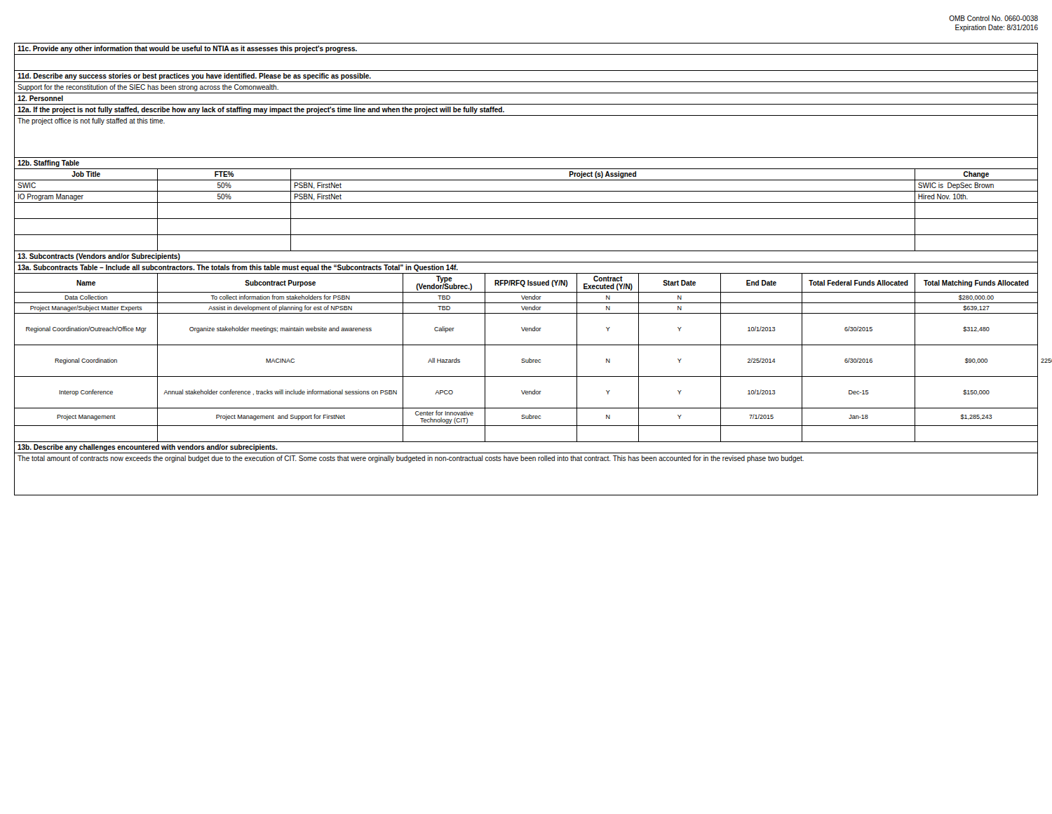OMB Control No. 0660-0038
Expiration Date: 8/31/2016
| 11c. Provide any other information that would be useful to NTIA as it assesses this project's progress. |
| 11d. Describe any success stories or best practices you have identified. Please be as specific as possible. |
| Support for the reconstitution of the SIEC has been strong across the Comonwealth. |
| 12. Personnel |
| 12a. If the project is not fully staffed, describe how any lack of staffing may impact the project's time line and when the project will be fully staffed. |
| The project office is not fully staffed at this time. |
| 12b. Staffing Table |
| Job Title | FTE% | Project (s) Assigned | Change |
| SWIC | 50% | PSBN, FirstNet | SWIC is DepSec Brown |
| IO Program Manager | 50% | PSBN, FirstNet | Hired Nov. 10th. |
| 13. Subcontracts (Vendors and/or Subrecipients) |
| 13a. Subcontracts Table – Include all subcontractors. The totals from this table must equal the “Subcontracts Total” in Question 14f. |
| Name | Subcontract Purpose | Type (Vendor/Subrec.) | RFP/RFQ Issued (Y/N) | Contract Executed (Y/N) | Start Date | End Date | Total Federal Funds Allocated | Total Matching Funds Allocated |
| Data Collection | To collect information from stakeholders for PSBN | TBD | Vendor | N | N | | | $280,000.00 |
| Project Manager/Subject Matter Experts | Assist in development of planning for est of NPSBN | TBD | Vendor | N | N | | | $639,127 |
| Regional Coordination/Outreach/Office Mgr | Organize stakeholder meetings; maintain website and awareness | Caliper | Vendor | Y | Y | 10/1/2013 | 6/30/2015 | $312,480 |
| Regional Coordination | MACINAC | All Hazards | Subrec | N | Y | 2/25/2014 | 6/30/2016 | $90,000 | 22500 |
| Interop Conference | Annual stakeholder conference , tracks will include informational sessions on PSBN | APCO | Vendor | Y | Y | 10/1/2013 | Dec-15 | $150,000 |
| Project Management | Project Management and Support for FirstNet | Center for Innovative Technology (CIT) | Subrec | N | Y | 7/1/2015 | Jan-18 | $1,285,243 |
| 13b. Describe any challenges encountered with vendors and/or subrecipients. |
| The total amount of contracts now exceeds the orginal budget due to the execution of CIT. Some costs that were orginally budgeted in non-contractual costs have been rolled into that contract. This has been accounted for in the revised phase two budget. |